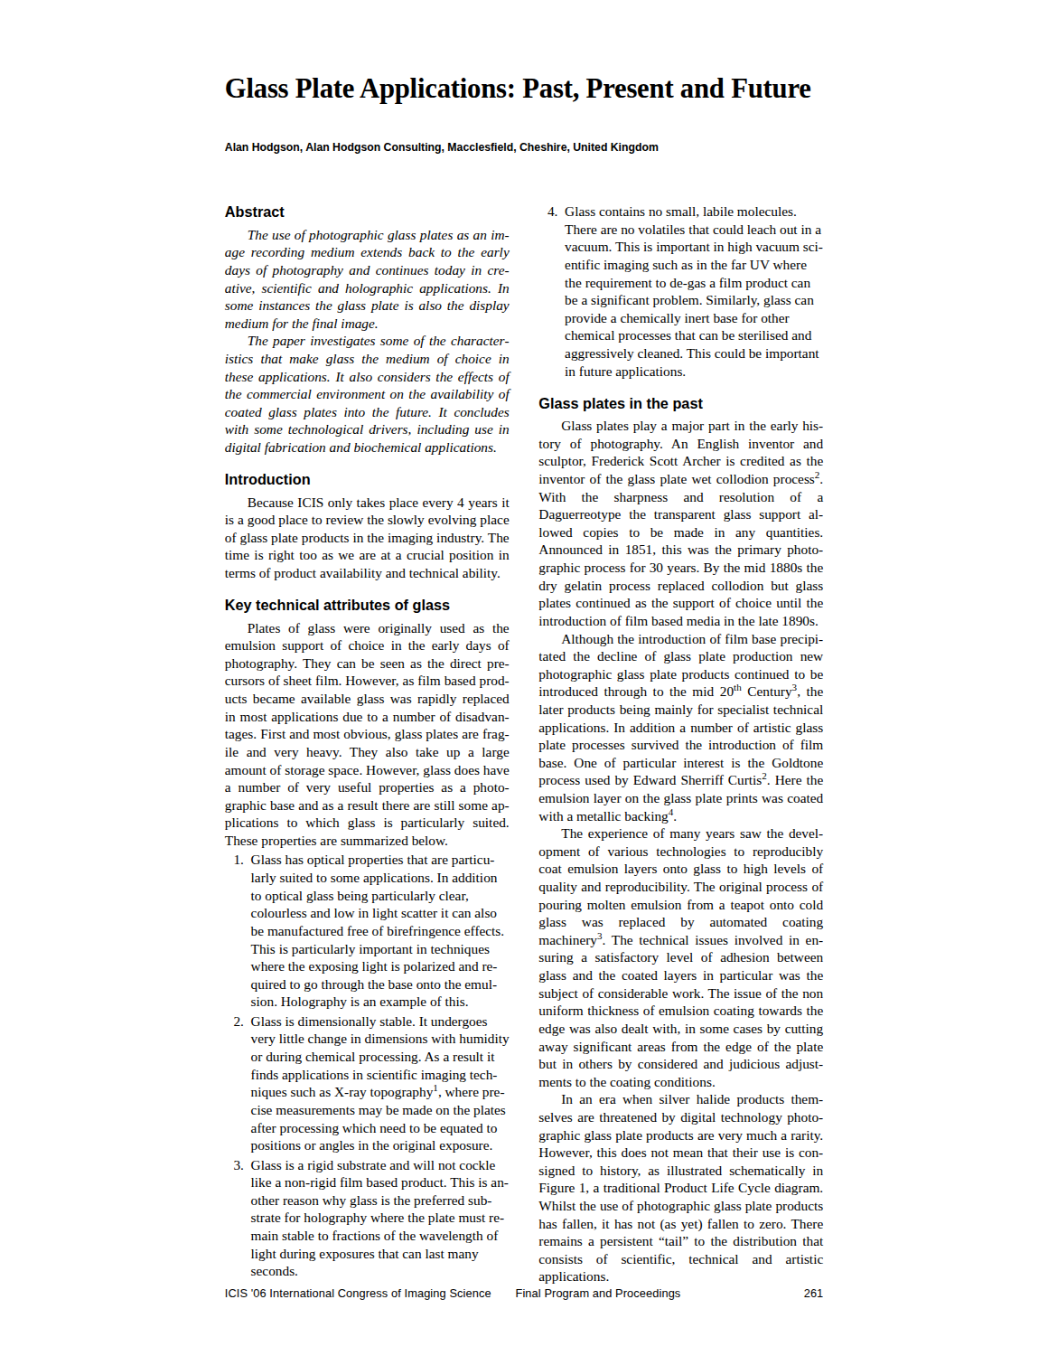Glass Plate Applications: Past, Present and Future
Alan Hodgson, Alan Hodgson Consulting, Macclesfield, Cheshire, United Kingdom
Abstract
The use of photographic glass plates as an image recording medium extends back to the early days of photography and continues today in creative, scientific and holographic applications. In some instances the glass plate is also the display medium for the final image.
The paper investigates some of the characteristics that make glass the medium of choice in these applications. It also considers the effects of the commercial environment on the availability of coated glass plates into the future. It concludes with some technological drivers, including use in digital fabrication and biochemical applications.
Introduction
Because ICIS only takes place every 4 years it is a good place to review the slowly evolving place of glass plate products in the imaging industry. The time is right too as we are at a crucial position in terms of product availability and technical ability.
Key technical attributes of glass
Plates of glass were originally used as the emulsion support of choice in the early days of photography. They can be seen as the direct precursors of sheet film. However, as film based products became available glass was rapidly replaced in most applications due to a number of disadvantages. First and most obvious, glass plates are fragile and very heavy. They also take up a large amount of storage space. However, glass does have a number of very useful properties as a photographic base and as a result there are still some applications to which glass is particularly suited. These properties are summarized below.
Glass has optical properties that are particularly suited to some applications. In addition to optical glass being particularly clear, colourless and low in light scatter it can also be manufactured free of birefringence effects. This is particularly important in techniques where the exposing light is polarized and required to go through the base onto the emulsion. Holography is an example of this.
Glass is dimensionally stable. It undergoes very little change in dimensions with humidity or during chemical processing. As a result it finds applications in scientific imaging techniques such as X-ray topography1, where precise measurements may be made on the plates after processing which need to be equated to positions or angles in the original exposure.
Glass is a rigid substrate and will not cockle like a non-rigid film based product. This is another reason why glass is the preferred substrate for holography where the plate must remain stable to fractions of the wavelength of light during exposures that can last many seconds.
Glass contains no small, labile molecules. There are no volatiles that could leach out in a vacuum. This is important in high vacuum scientific imaging such as in the far UV where the requirement to de-gas a film product can be a significant problem. Similarly, glass can provide a chemically inert base for other chemical processes that can be sterilised and aggressively cleaned. This could be important in future applications.
Glass plates in the past
Glass plates play a major part in the early history of photography. An English inventor and sculptor, Frederick Scott Archer is credited as the inventor of the glass plate wet collodion process2. With the sharpness and resolution of a Daguerreotype the transparent glass support allowed copies to be made in any quantities. Announced in 1851, this was the primary photographic process for 30 years. By the mid 1880s the dry gelatin process replaced collodion but glass plates continued as the support of choice until the introduction of film based media in the late 1890s.
Although the introduction of film base precipitated the decline of glass plate production new photographic glass plate products continued to be introduced through to the mid 20th Century3, the later products being mainly for specialist technical applications. In addition a number of artistic glass plate processes survived the introduction of film base. One of particular interest is the Goldtone process used by Edward Sherriff Curtis2. Here the emulsion layer on the glass plate prints was coated with a metallic backing4.
The experience of many years saw the development of various technologies to reproducibly coat emulsion layers onto glass to high levels of quality and reproducibility. The original process of pouring molten emulsion from a teapot onto cold glass was replaced by automated coating machinery3. The technical issues involved in ensuring a satisfactory level of adhesion between glass and the coated layers in particular was the subject of considerable work. The issue of the non uniform thickness of emulsion coating towards the edge was also dealt with, in some cases by cutting away significant areas from the edge of the plate but in others by considered and judicious adjustments to the coating conditions.
In an era when silver halide products themselves are threatened by digital technology photographic glass plate products are very much a rarity. However, this does not mean that their use is consigned to history, as illustrated schematically in Figure 1, a traditional Product Life Cycle diagram. Whilst the use of photographic glass plate products has fallen, it has not (as yet) fallen to zero. There remains a persistent “tail” to the distribution that consists of scientific, technical and artistic applications.
ICIS '06 International Congress of Imaging Science Final Program and Proceedings
261